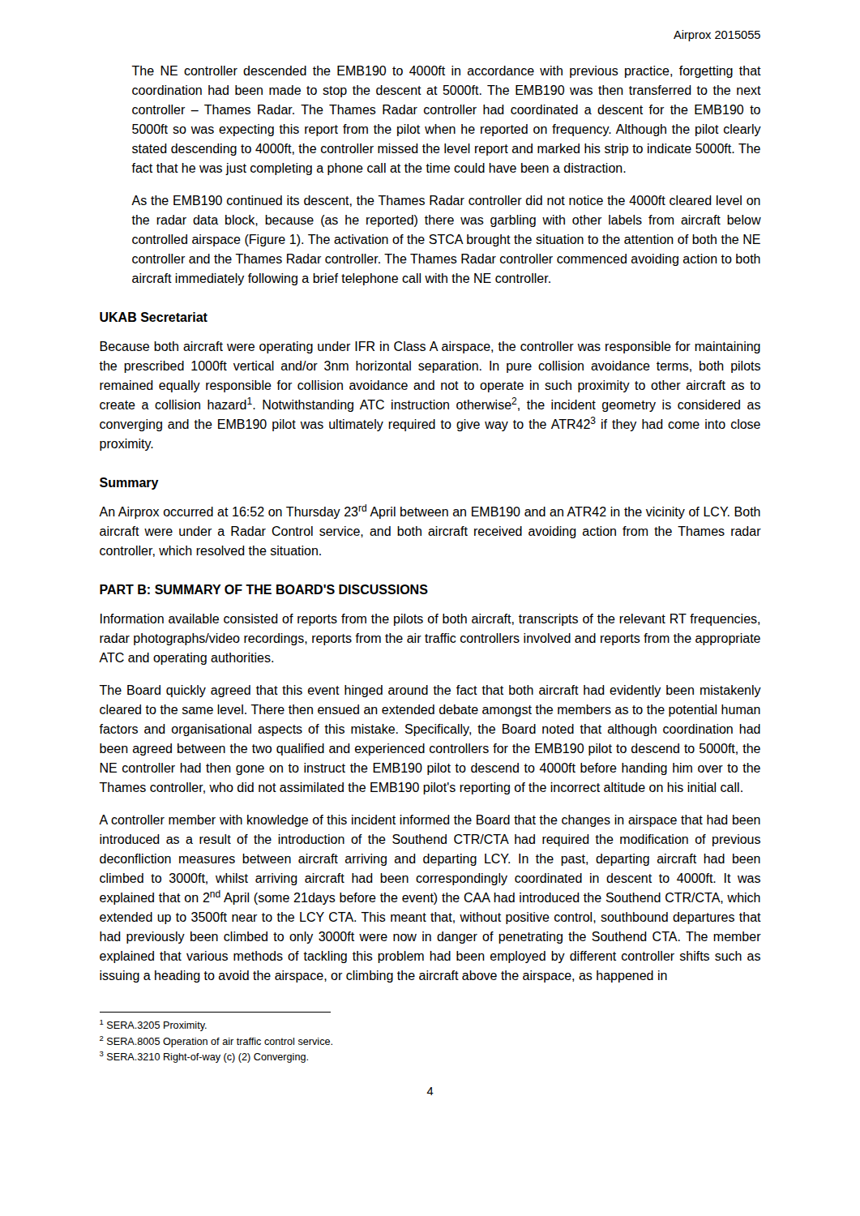Airprox 2015055
The NE controller descended the EMB190 to 4000ft in accordance with previous practice, forgetting that coordination had been made to stop the descent at 5000ft. The EMB190 was then transferred to the next controller – Thames Radar. The Thames Radar controller had coordinated a descent for the EMB190 to 5000ft so was expecting this report from the pilot when he reported on frequency. Although the pilot clearly stated descending to 4000ft, the controller missed the level report and marked his strip to indicate 5000ft. The fact that he was just completing a phone call at the time could have been a distraction.
As the EMB190 continued its descent, the Thames Radar controller did not notice the 4000ft cleared level on the radar data block, because (as he reported) there was garbling with other labels from aircraft below controlled airspace (Figure 1). The activation of the STCA brought the situation to the attention of both the NE controller and the Thames Radar controller. The Thames Radar controller commenced avoiding action to both aircraft immediately following a brief telephone call with the NE controller.
UKAB Secretariat
Because both aircraft were operating under IFR in Class A airspace, the controller was responsible for maintaining the prescribed 1000ft vertical and/or 3nm horizontal separation. In pure collision avoidance terms, both pilots remained equally responsible for collision avoidance and not to operate in such proximity to other aircraft as to create a collision hazard1. Notwithstanding ATC instruction otherwise2, the incident geometry is considered as converging and the EMB190 pilot was ultimately required to give way to the ATR423 if they had come into close proximity.
Summary
An Airprox occurred at 16:52 on Thursday 23rd April between an EMB190 and an ATR42 in the vicinity of LCY. Both aircraft were under a Radar Control service, and both aircraft received avoiding action from the Thames radar controller, which resolved the situation.
PART B: SUMMARY OF THE BOARD'S DISCUSSIONS
Information available consisted of reports from the pilots of both aircraft, transcripts of the relevant RT frequencies, radar photographs/video recordings, reports from the air traffic controllers involved and reports from the appropriate ATC and operating authorities.
The Board quickly agreed that this event hinged around the fact that both aircraft had evidently been mistakenly cleared to the same level. There then ensued an extended debate amongst the members as to the potential human factors and organisational aspects of this mistake. Specifically, the Board noted that although coordination had been agreed between the two qualified and experienced controllers for the EMB190 pilot to descend to 5000ft, the NE controller had then gone on to instruct the EMB190 pilot to descend to 4000ft before handing him over to the Thames controller, who did not assimilated the EMB190 pilot's reporting of the incorrect altitude on his initial call.
A controller member with knowledge of this incident informed the Board that the changes in airspace that had been introduced as a result of the introduction of the Southend CTR/CTA had required the modification of previous deconfliction measures between aircraft arriving and departing LCY. In the past, departing aircraft had been climbed to 3000ft, whilst arriving aircraft had been correspondingly coordinated in descent to 4000ft. It was explained that on 2nd April (some 21days before the event) the CAA had introduced the Southend CTR/CTA, which extended up to 3500ft near to the LCY CTA. This meant that, without positive control, southbound departures that had previously been climbed to only 3000ft were now in danger of penetrating the Southend CTA. The member explained that various methods of tackling this problem had been employed by different controller shifts such as issuing a heading to avoid the airspace, or climbing the aircraft above the airspace, as happened in
1 SERA.3205 Proximity.
2 SERA.8005 Operation of air traffic control service.
3 SERA.3210 Right-of-way (c) (2) Converging.
4